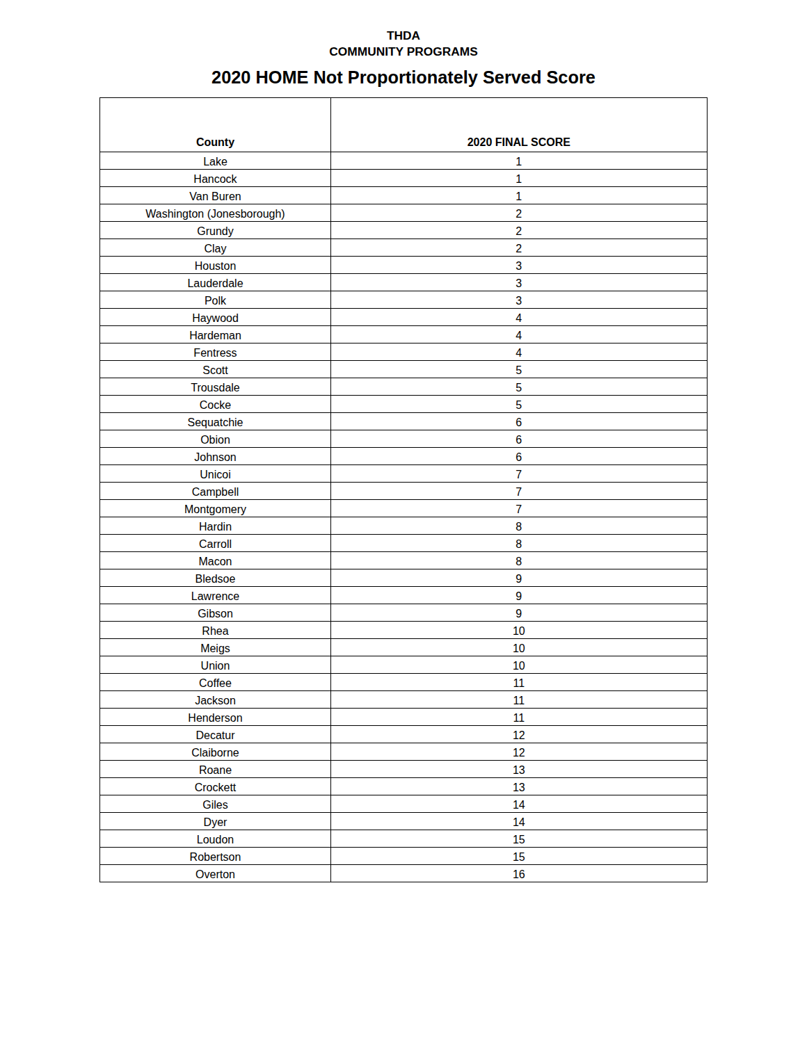THDA
COMMUNITY PROGRAMS
2020 HOME Not Proportionately Served Score
| County | 2020 FINAL SCORE |
| --- | --- |
| Lake | 1 |
| Hancock | 1 |
| Van Buren | 1 |
| Washington (Jonesborough) | 2 |
| Grundy | 2 |
| Clay | 2 |
| Houston | 3 |
| Lauderdale | 3 |
| Polk | 3 |
| Haywood | 4 |
| Hardeman | 4 |
| Fentress | 4 |
| Scott | 5 |
| Trousdale | 5 |
| Cocke | 5 |
| Sequatchie | 6 |
| Obion | 6 |
| Johnson | 6 |
| Unicoi | 7 |
| Campbell | 7 |
| Montgomery | 7 |
| Hardin | 8 |
| Carroll | 8 |
| Macon | 8 |
| Bledsoe | 9 |
| Lawrence | 9 |
| Gibson | 9 |
| Rhea | 10 |
| Meigs | 10 |
| Union | 10 |
| Coffee | 11 |
| Jackson | 11 |
| Henderson | 11 |
| Decatur | 12 |
| Claiborne | 12 |
| Roane | 13 |
| Crockett | 13 |
| Giles | 14 |
| Dyer | 14 |
| Loudon | 15 |
| Robertson | 15 |
| Overton | 16 |